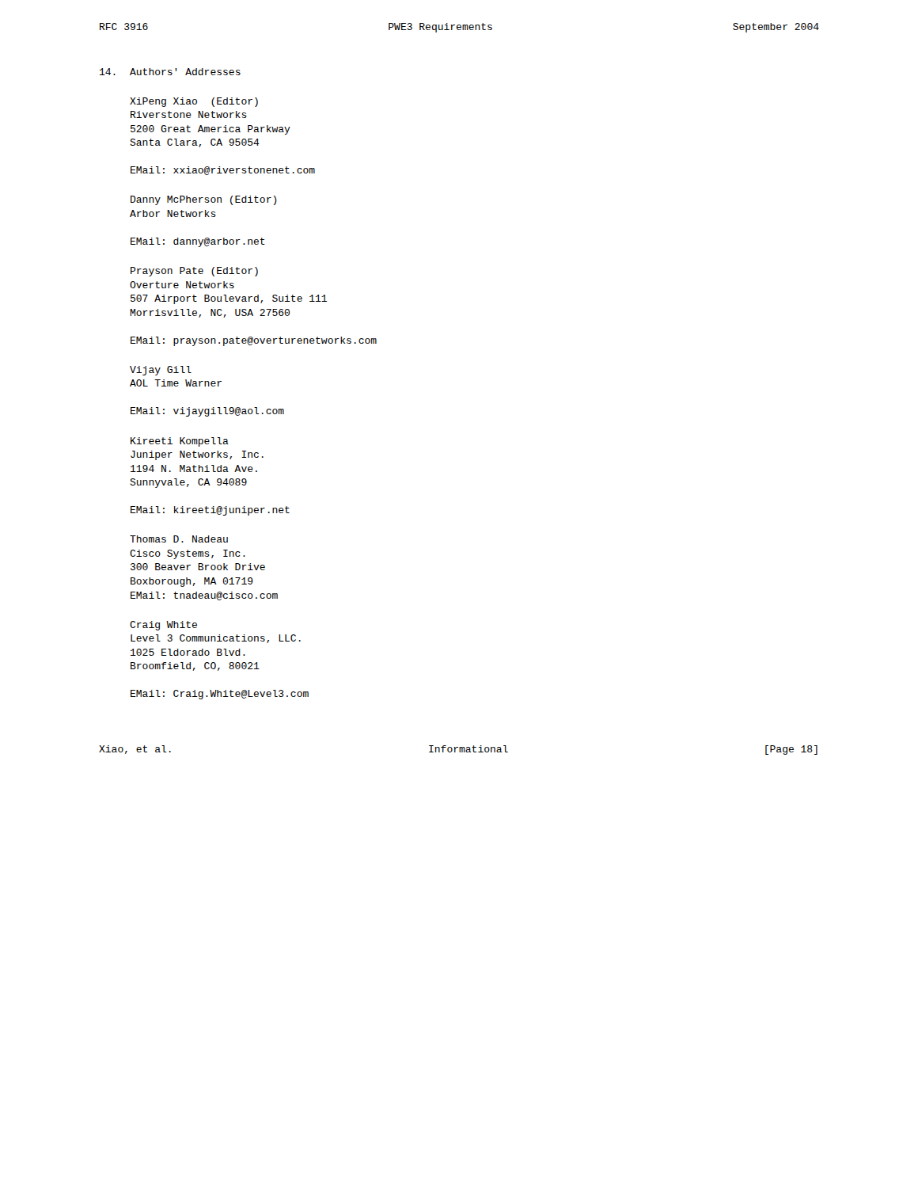RFC 3916 PWE3 Requirements September 2004
14. Authors' Addresses
XiPeng Xiao  (Editor)
Riverstone Networks
5200 Great America Parkway
Santa Clara, CA 95054

EMail: xxiao@riverstonenet.com
Danny McPherson (Editor)
Arbor Networks

EMail: danny@arbor.net
Prayson Pate (Editor)
Overture Networks
507 Airport Boulevard, Suite 111
Morrisville, NC, USA 27560

EMail: prayson.pate@overturenetworks.com
Vijay Gill
AOL Time Warner

EMail: vijaygill9@aol.com
Kireeti Kompella
Juniper Networks, Inc.
1194 N. Mathilda Ave.
Sunnyvale, CA 94089

EMail: kireeti@juniper.net
Thomas D. Nadeau
Cisco Systems, Inc.
300 Beaver Brook Drive
Boxborough, MA 01719
EMail: tnadeau@cisco.com
Craig White
Level 3 Communications, LLC.
1025 Eldorado Blvd.
Broomfield, CO, 80021

EMail: Craig.White@Level3.com
Xiao, et al. Informational [Page 18]